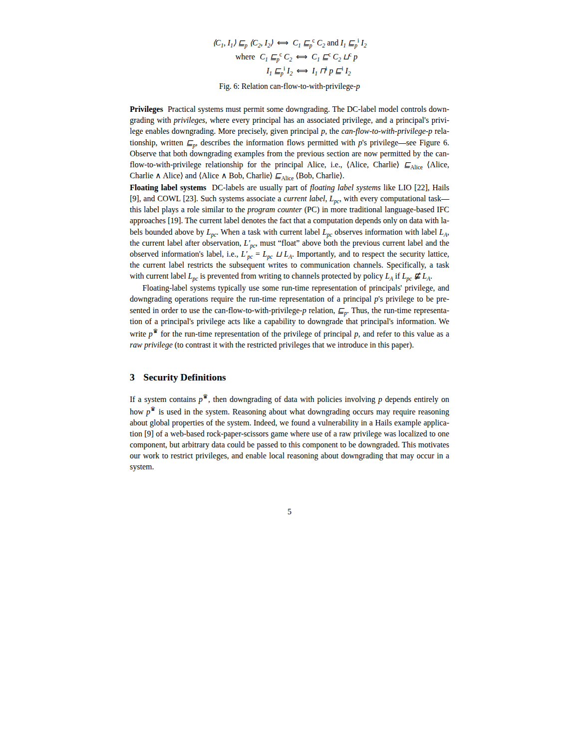⟨C1, I1⟩ ⊑p ⟨C2, I2⟩ ⟺ C1 ⊑pc C2 and I1 ⊑pi I2 where C1 ⊑pc C2 ⟺ C1 ⊑c C2 ⊔c p I1 ⊑pi I2 ⟺ I1 ⊓i p ⊑i I2
Fig. 6: Relation can-flow-to-with-privilege-p
Privileges Practical systems must permit some downgrading. The DC-label model controls downgrading with privileges, where every principal has an associated privilege, and a principal's privilege enables downgrading. More precisely, given principal p, the can-flow-to-with-privilege-p relationship, written ⊑p, describes the information flows permitted with p's privilege—see Figure 6. Observe that both downgrading examples from the previous section are now permitted by the can-flow-to-with-privilege relationship for the principal Alice, i.e., ⟨Alice, Charlie⟩ ⊑Alice ⟨Alice, Charlie ∧ Alice⟩ and ⟨Alice ∧ Bob, Charlie⟩ ⊑Alice ⟨Bob, Charlie⟩.
Floating label systems DC-labels are usually part of floating label systems like LIO [22], Hails [9], and COWL [23]. Such systems associate a current label, Lpc, with every computational task—this label plays a role similar to the program counter (PC) in more traditional language-based IFC approaches [19]. The current label denotes the fact that a computation depends only on data with labels bounded above by Lpc. When a task with current label Lpc observes information with label LA, the current label after observation, L′pc, must “float” above both the previous current label and the observed information's label, i.e., L′pc = Lpc ⊔ LA. Importantly, and to respect the security lattice, the current label restricts the subsequent writes to communication channels. Specifically, a task with current label Lpc is prevented from writing to channels protected by policy LA if Lpc ⋢ LA.
Floating-label systems typically use some run-time representation of principals' privilege, and downgrading operations require the run-time representation of a principal p's privilege to be presented in order to use the can-flow-to-with-privilege-p relation, ⊑p. Thus, the run-time representation of a principal's privilege acts like a capability to downgrade that principal's information. We write p♛ for the run-time representation of the privilege of principal p, and refer to this value as a raw privilege (to contrast it with the restricted privileges that we introduce in this paper).
3 Security Definitions
If a system contains p♛, then downgrading of data with policies involving p depends entirely on how p♛ is used in the system. Reasoning about what downgrading occurs may require reasoning about global properties of the system. Indeed, we found a vulnerability in a Hails example application [9] of a web-based rock-paper-scissors game where use of a raw privilege was localized to one component, but arbitrary data could be passed to this component to be downgraded. This motivates our work to restrict privileges, and enable local reasoning about downgrading that may occur in a system.
5